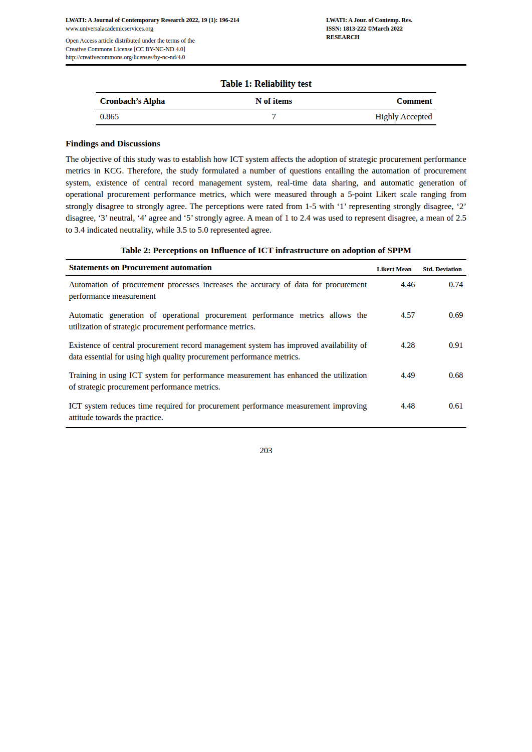LWATI: A Journal of Contemporary Research 2022, 19 (1): 196-214
www.universalacademicservices.org
Open Access article distributed under the terms of the
Creative Commons License [CC BY-NC-ND 4.0]
http://creativecommons.org/licenses/by-nc-nd/4.0
LWATI: A Jour. of Contemp. Res.
ISSN: 1813-222 ©March 2022
RESEARCH
Table 1: Reliability test
| Cronbach’s Alpha | N of items | Comment |
| --- | --- | --- |
| 0.865 | 7 | Highly Accepted |
Findings and Discussions
The objective of this study was to establish how ICT system affects the adoption of strategic procurement performance metrics in KCG. Therefore, the study formulated a number of questions entailing the automation of procurement system, existence of central record management system, real-time data sharing, and automatic generation of operational procurement performance metrics, which were measured through a 5-point Likert scale ranging from strongly disagree to strongly agree. The perceptions were rated from 1-5 with ‘1’ representing strongly disagree, ‘2’ disagree, ‘3’ neutral, ‘4’ agree and ‘5’ strongly agree. A mean of 1 to 2.4 was used to represent disagree, a mean of 2.5 to 3.4 indicated neutrality, while 3.5 to 5.0 represented agree.
Table 2: Perceptions on Influence of ICT infrastructure on adoption of SPPM
| Statements on Procurement automation | Likert Mean | Std. Deviation |
| --- | --- | --- |
| Automation of procurement processes increases the accuracy of data for procurement performance measurement | 4.46 | 0.74 |
| Automatic generation of operational procurement performance metrics allows the utilization of strategic procurement performance metrics. | 4.57 | 0.69 |
| Existence of central procurement record management system has improved availability of data essential for using high quality procurement performance metrics. | 4.28 | 0.91 |
| Training in using ICT system for performance measurement has enhanced the utilization of strategic procurement performance metrics. | 4.49 | 0.68 |
| ICT system reduces time required for procurement performance measurement improving attitude towards the practice. | 4.48 | 0.61 |
203